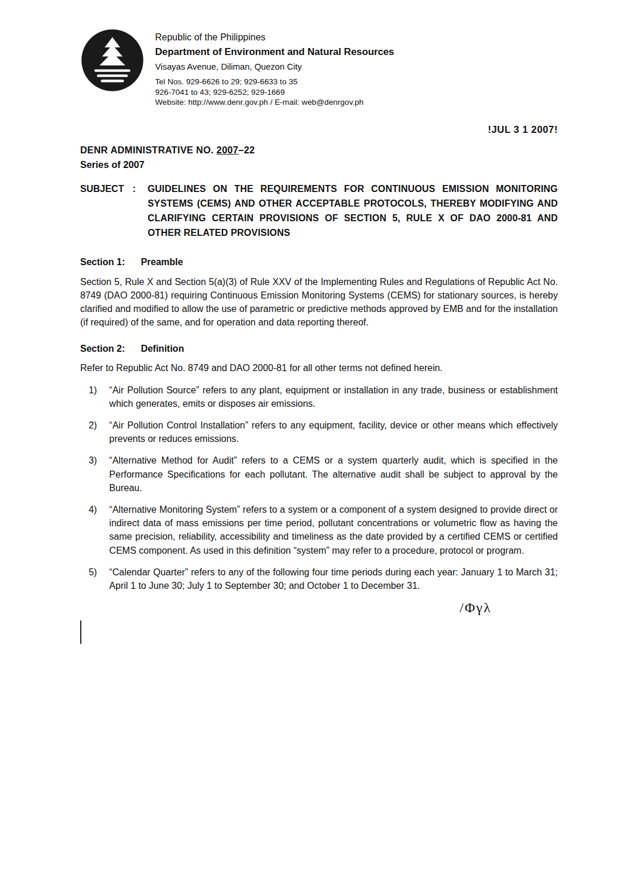Republic of the Philippines
Department of Environment and Natural Resources
Visayas Avenue, Diliman, Quezon City
Tel Nos. 929-6626 to 29; 929-6633 to 35
926-7041 to 43; 929-6252; 929-1669
Website: http://www.denr.gov.ph / E-mail: web@denrgov.ph
!JUL 3 1 2007!
DENR ADMINISTRATIVE NO. 2007–22
Series of 2007
| SUBJECT | : | GUIDELINES ON THE REQUIREMENTS FOR CONTINUOUS EMISSION MONITORING SYSTEMS (CEMS) AND OTHER ACCEPTABLE PROTOCOLS, THEREBY MODIFYING AND CLARIFYING CERTAIN PROVISIONS OF SECTION 5, RULE X OF DAO 2000-81 AND OTHER RELATED PROVISIONS |
Section 1: Preamble
Section 5, Rule X and Section 5(a)(3) of Rule XXV of the Implementing Rules and Regulations of Republic Act No. 8749 (DAO 2000-81) requiring Continuous Emission Monitoring Systems (CEMS) for stationary sources, is hereby clarified and modified to allow the use of parametric or predictive methods approved by EMB and for the installation (if required) of the same, and for operation and data reporting thereof.
Section 2: Definition
Refer to Republic Act No. 8749 and DAO 2000-81 for all other terms not defined herein.
“Air Pollution Source” refers to any plant, equipment or installation in any trade, business or establishment which generates, emits or disposes air emissions.
“Air Pollution Control Installation” refers to any equipment, facility, device or other means which effectively prevents or reduces emissions.
“Alternative Method for Audit” refers to a CEMS or a system quarterly audit, which is specified in the Performance Specifications for each pollutant. The alternative audit shall be subject to approval by the Bureau.
“Alternative Monitoring System” refers to a system or a component of a system designed to provide direct or indirect data of mass emissions per time period, pollutant concentrations or volumetric flow as having the same precision, reliability, accessibility and timeliness as the date provided by a certified CEMS or certified CEMS component. As used in this definition “system” may refer to a procedure, protocol or program.
“Calendar Quarter” refers to any of the following four time periods during each year: January 1 to March 31; April 1 to June 30; July 1 to September 30; and October 1 to December 31.
/ Φ γ λ